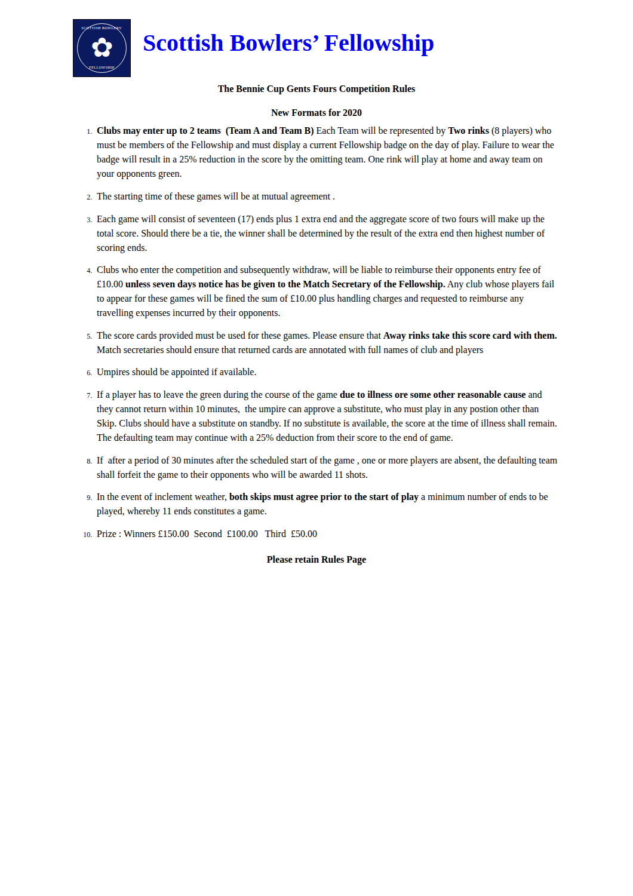SCOTTISH BOWLERS'
✿
FELLOWSHIP
Scottish Bowlers’ Fellowship
The Bennie Cup Gents Fours Competition Rules
New Formats for 2020
Clubs may enter up to 2 teams (Team A and Team B) Each Team will be represented by Two rinks (8 players) who must be members of the Fellowship and must display a current Fellowship badge on the day of play. Failure to wear the badge will result in a 25% reduction in the score by the omitting team. One rink will play at home and away team on your opponents green.
The starting time of these games will be at mutual agreement .
Each game will consist of seventeen (17) ends plus 1 extra end and the aggregate score of two fours will make up the total score. Should there be a tie, the winner shall be determined by the result of the extra end then highest number of scoring ends.
Clubs who enter the competition and subsequently withdraw, will be liable to reimburse their opponents entry fee of £10.00 unless seven days notice has be given to the Match Secretary of the Fellowship. Any club whose players fail to appear for these games will be fined the sum of £10.00 plus handling charges and requested to reimburse any travelling expenses incurred by their opponents.
The score cards provided must be used for these games. Please ensure that Away rinks take this score card with them. Match secretaries should ensure that returned cards are annotated with full names of club and players
Umpires should be appointed if available.
If a player has to leave the green during the course of the game due to illness ore some other reasonable cause and they cannot return within 10 minutes, the umpire can approve a substitute, who must play in any postion other than Skip. Clubs should have a substitute on standby. If no substitute is available, the score at the time of illness shall remain. The defaulting team may continue with a 25% deduction from their score to the end of game.
If after a period of 30 minutes after the scheduled start of the game , one or more players are absent, the defaulting team shall forfeit the game to their opponents who will be awarded 11 shots.
In the event of inclement weather, both skips must agree prior to the start of play a minimum number of ends to be played, whereby 11 ends constitutes a game.
Prize : Winners £150.00 Second £100.00 Third £50.00
Please retain Rules Page